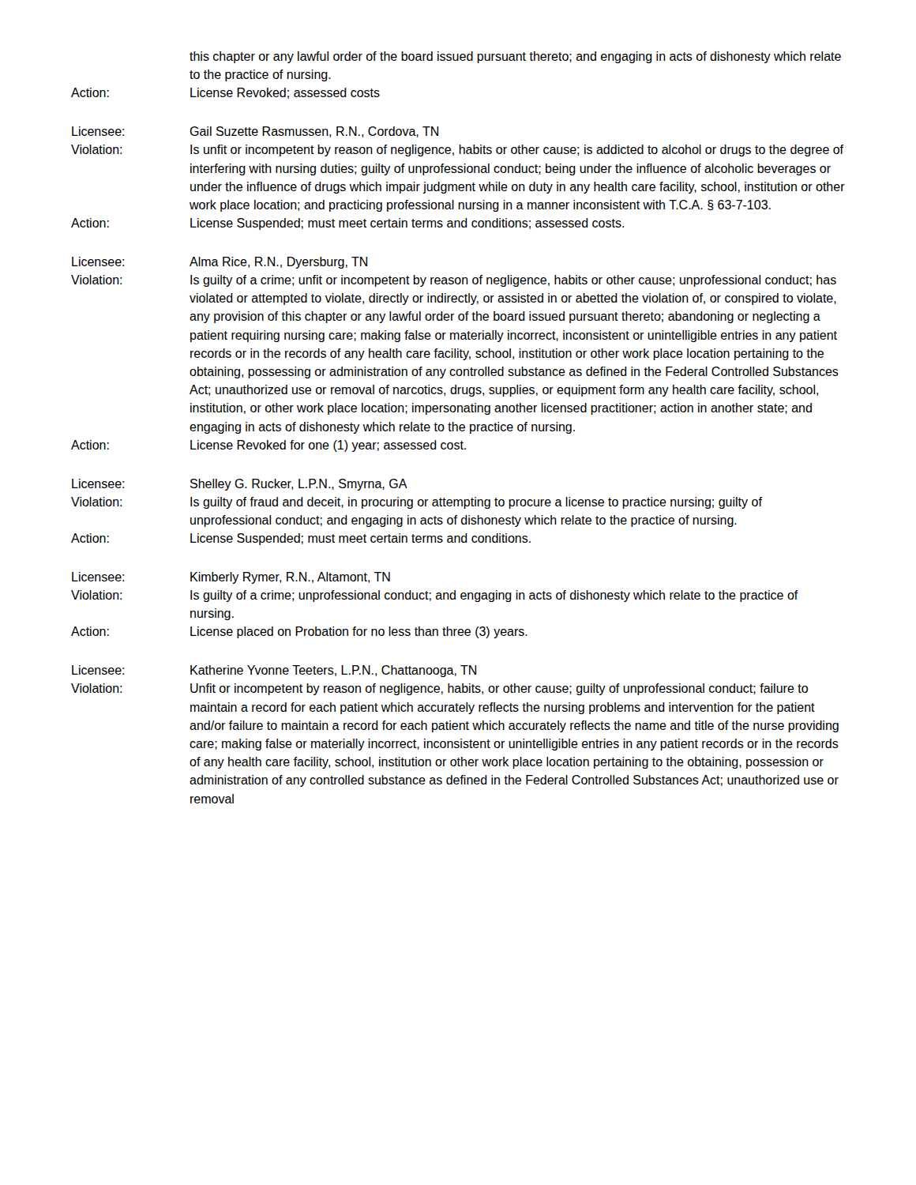this chapter or any lawful order of the board issued pursuant thereto; and engaging in acts of dishonesty which relate to the practice of nursing.
Action:
License Revoked; assessed costs
Licensee:
Gail Suzette Rasmussen, R.N., Cordova, TN
Violation:
Is unfit or incompetent by reason of negligence, habits or other cause; is addicted to alcohol or drugs to the degree of interfering with nursing duties; guilty of unprofessional conduct; being under the influence of alcoholic beverages or under the influence of drugs which impair judgment while on duty in any health care facility, school, institution or other work place location; and practicing professional nursing in a manner inconsistent with T.C.A. § 63-7-103.
Action:
License Suspended; must meet certain terms and conditions; assessed costs.
Licensee:
Alma Rice, R.N., Dyersburg, TN
Violation:
Is guilty of a crime; unfit or incompetent by reason of negligence, habits or other cause; unprofessional conduct; has violated or attempted to violate, directly or indirectly, or assisted in or abetted the violation of, or conspired to violate, any provision of this chapter or any lawful order of the board issued pursuant thereto; abandoning or neglecting a patient requiring nursing care; making false or materially incorrect, inconsistent or unintelligible entries in any patient records or in the records of any health care facility, school, institution or other work place location pertaining to the obtaining, possessing or administration of any controlled substance as defined in the Federal Controlled Substances Act; unauthorized use or removal of narcotics, drugs, supplies, or equipment form any health care facility, school, institution, or other work place location; impersonating another licensed practitioner; action in another state; and engaging in acts of dishonesty which relate to the practice of nursing.
Action:
License Revoked for one (1) year; assessed cost.
Licensee:
Shelley G. Rucker, L.P.N., Smyrna, GA
Violation:
Is guilty of fraud and deceit, in procuring or attempting to procure a license to practice nursing; guilty of unprofessional conduct; and engaging in acts of dishonesty which relate to the practice of nursing.
Action:
License Suspended; must meet certain terms and conditions.
Licensee:
Kimberly Rymer, R.N., Altamont, TN
Violation:
Is guilty of a crime; unprofessional conduct; and engaging in acts of dishonesty which relate to the practice of nursing.
Action:
License placed on Probation for no less than three (3) years.
Licensee:
Katherine Yvonne Teeters, L.P.N., Chattanooga, TN
Violation:
Unfit or incompetent by reason of negligence, habits, or other cause; guilty of unprofessional conduct; failure to maintain a record for each patient which accurately reflects the nursing problems and intervention for the patient and/or failure to maintain a record for each patient which accurately reflects the name and title of the nurse providing care; making false or materially incorrect, inconsistent or unintelligible entries in any patient records or in the records of any health care facility, school, institution or other work place location pertaining to the obtaining, possession or administration of any controlled substance as defined in the Federal Controlled Substances Act; unauthorized use or removal